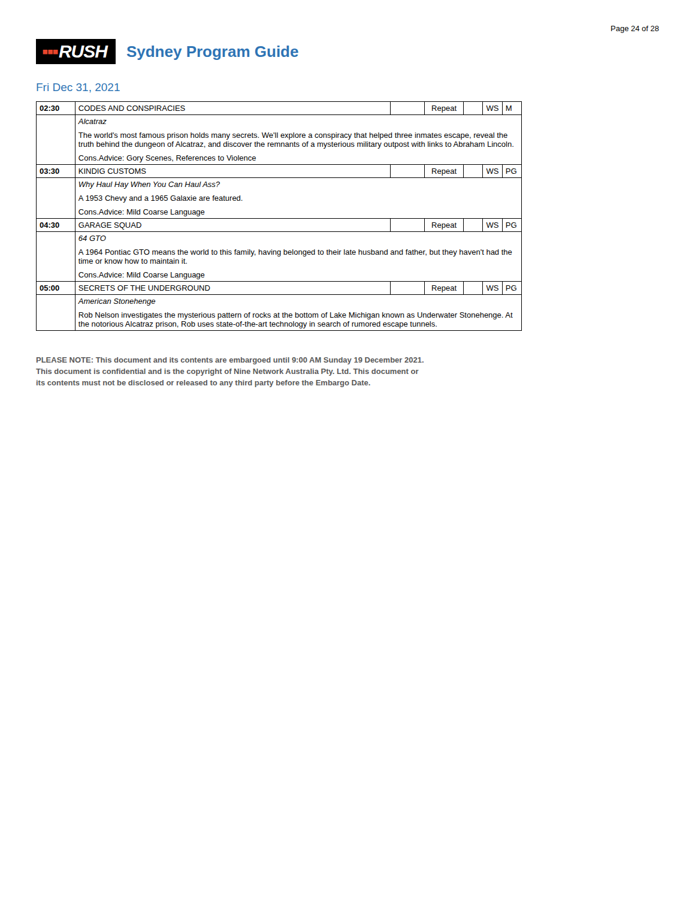Page 24 of 28
▪▪▪RUSH Sydney Program Guide
Fri Dec 31, 2021
| 02:30 | CODES AND CONSPIRACIES | | Repeat | | WS | M |
| | Alcatraz The world's most famous prison holds many secrets. We'll explore a conspiracy that helped three inmates escape, reveal the truth behind the dungeon of Alcatraz, and discover the remnants of a mysterious military outpost with links to Abraham Lincoln. Cons.Advice: Gory Scenes, References to Violence |
| 03:30 | KINDIG CUSTOMS | | Repeat | | WS | PG |
| | Why Haul Hay When You Can Haul Ass? A 1953 Chevy and a 1965 Galaxie are featured. Cons.Advice: Mild Coarse Language |
| 04:30 | GARAGE SQUAD | | Repeat | | WS | PG |
| | 64 GTO A 1964 Pontiac GTO means the world to this family, having belonged to their late husband and father, but they haven't had the time or know how to maintain it. Cons.Advice: Mild Coarse Language |
| 05:00 | SECRETS OF THE UNDERGROUND | | Repeat | | WS | PG |
| | American Stonehenge Rob Nelson investigates the mysterious pattern of rocks at the bottom of Lake Michigan known as Underwater Stonehenge. At the notorious Alcatraz prison, Rob uses state-of-the-art technology in search of rumored escape tunnels. |
PLEASE NOTE: This document and its contents are embargoed until 9:00 AM Sunday 19 December 2021.
This document is confidential and is the copyright of Nine Network Australia Pty. Ltd. This document or
its contents must not be disclosed or released to any third party before the Embargo Date.